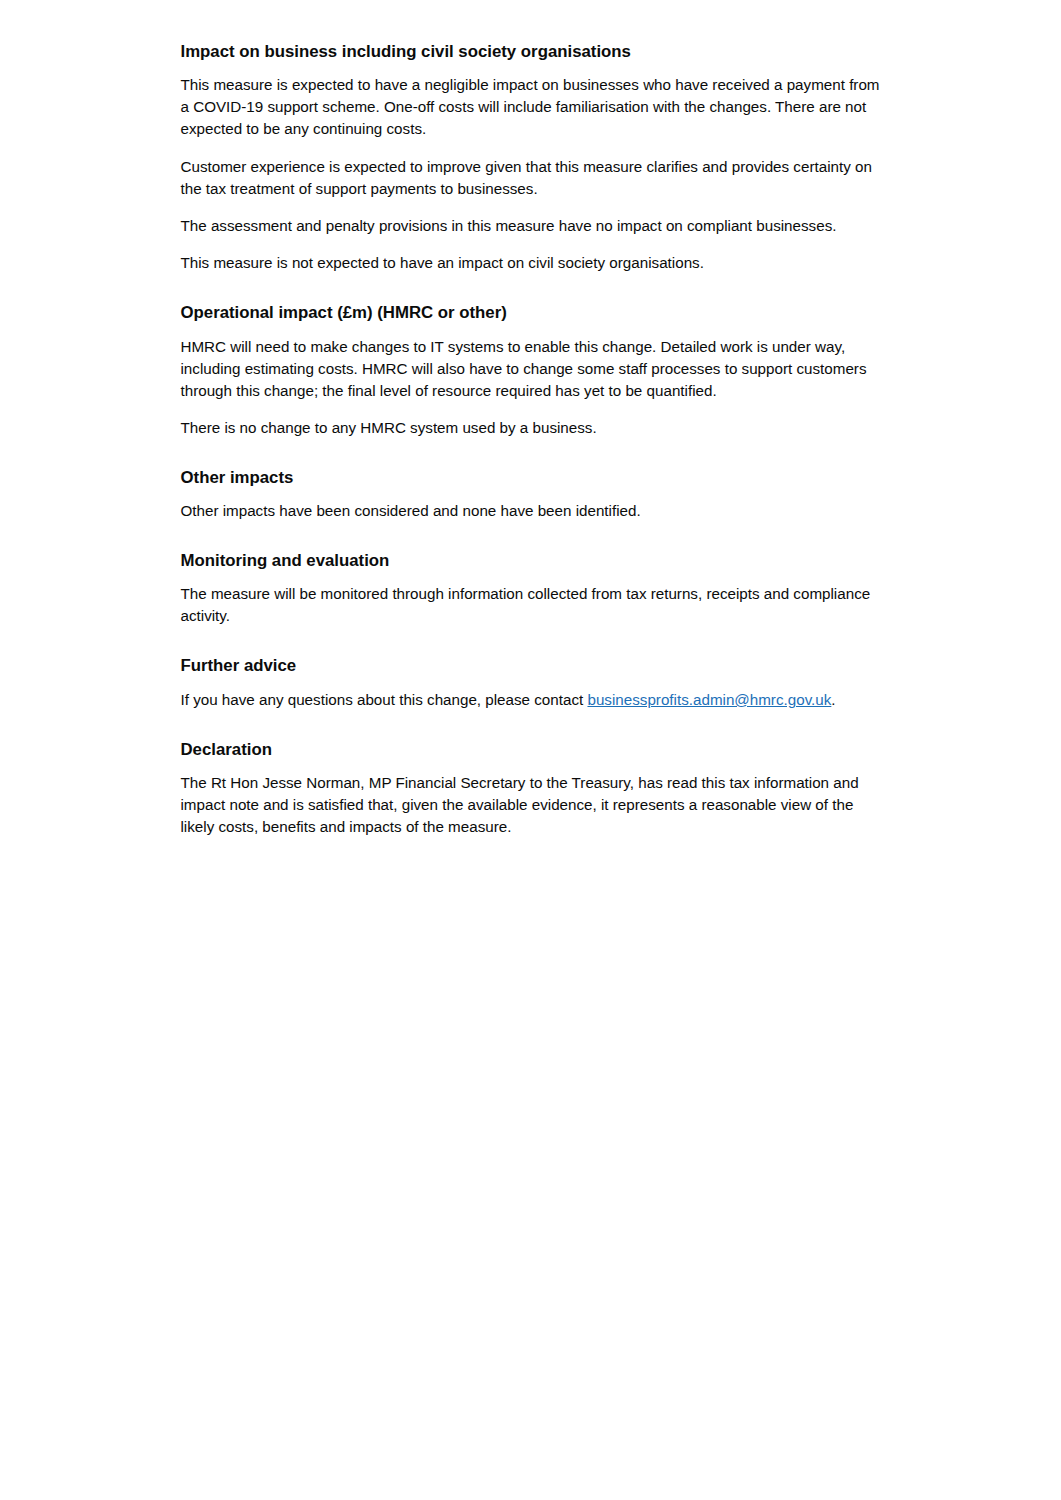Impact on business including civil society organisations
This measure is expected to have a negligible impact on businesses who have received a payment from a COVID-19 support scheme. One-off costs will include familiarisation with the changes. There are not expected to be any continuing costs.
Customer experience is expected to improve given that this measure clarifies and provides certainty on the tax treatment of support payments to businesses.
The assessment and penalty provisions in this measure have no impact on compliant businesses.
This measure is not expected to have an impact on civil society organisations.
Operational impact (£m) (HMRC or other)
HMRC will need to make changes to IT systems to enable this change. Detailed work is under way, including estimating costs. HMRC will also have to change some staff processes to support customers through this change; the final level of resource required has yet to be quantified.
There is no change to any HMRC system used by a business.
Other impacts
Other impacts have been considered and none have been identified.
Monitoring and evaluation
The measure will be monitored through information collected from tax returns, receipts and compliance activity.
Further advice
If you have any questions about this change, please contact businessprofits.admin@hmrc.gov.uk.
Declaration
The Rt Hon Jesse Norman, MP Financial Secretary to the Treasury, has read this tax information and impact note and is satisfied that, given the available evidence, it represents a reasonable view of the likely costs, benefits and impacts of the measure.